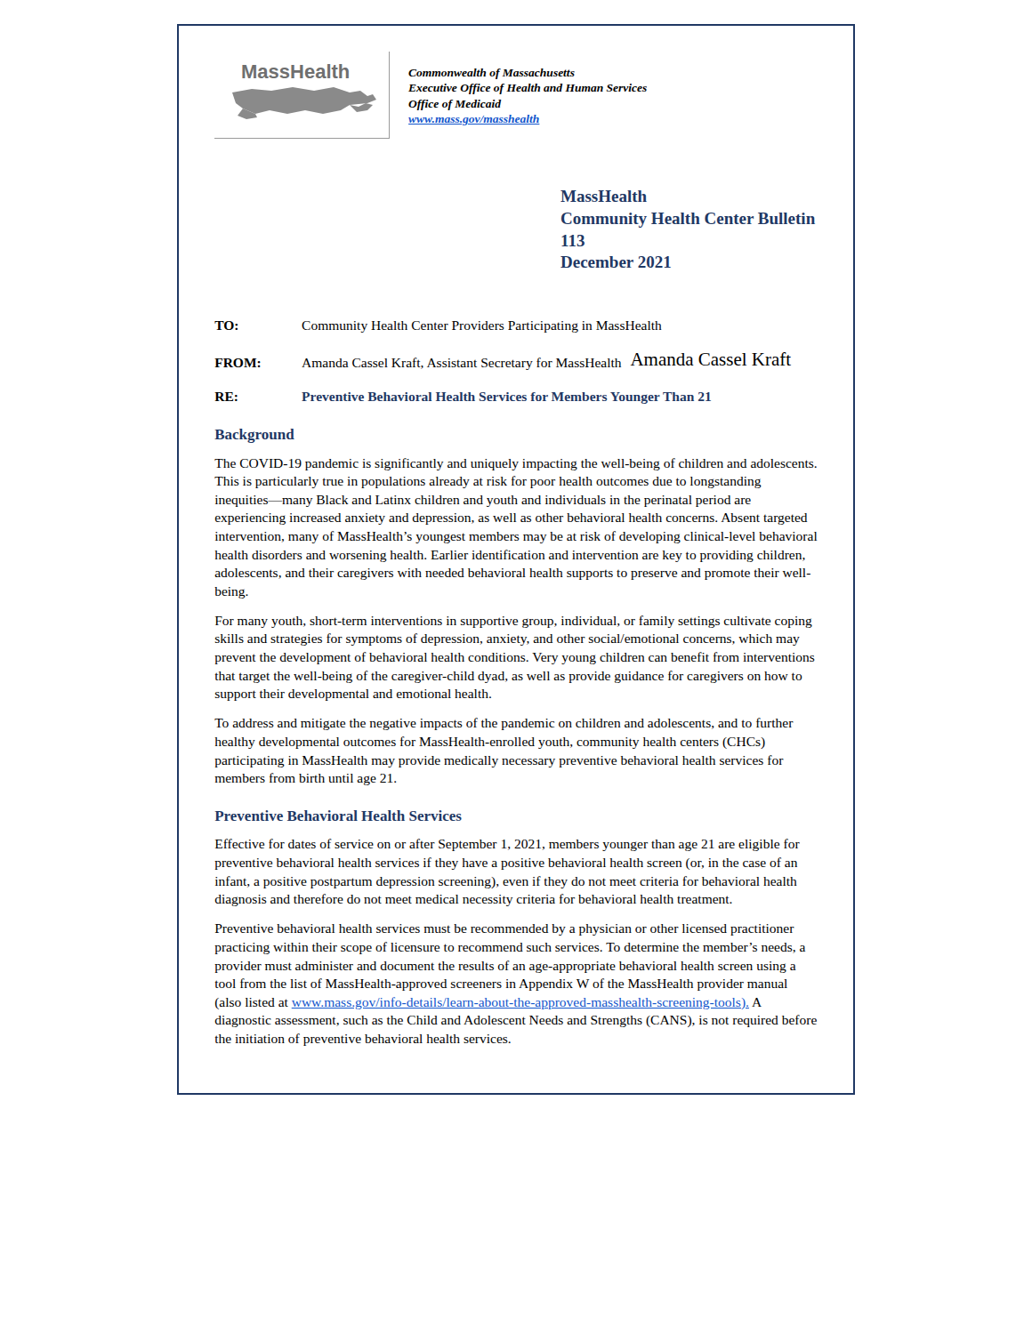MassHealth
Commonwealth of Massachusetts
Executive Office of Health and Human Services
Office of Medicaid
www.mass.gov/masshealth
MassHealth
Community Health Center Bulletin 113
December 2021
TO:
Community Health Center Providers Participating in MassHealth
FROM:
Amanda Cassel Kraft, Assistant Secretary for MassHealth Amanda Cassel Kraft
RE:
Preventive Behavioral Health Services for Members Younger Than 21
Background
The COVID-19 pandemic is significantly and uniquely impacting the well-being of children and adolescents. This is particularly true in populations already at risk for poor health outcomes due to longstanding inequities—many Black and Latinx children and youth and individuals in the perinatal period are experiencing increased anxiety and depression, as well as other behavioral health concerns. Absent targeted intervention, many of MassHealth’s youngest members may be at risk of developing clinical-level behavioral health disorders and worsening health. Earlier identification and intervention are key to providing children, adolescents, and their caregivers with needed behavioral health supports to preserve and promote their well-being.
For many youth, short-term interventions in supportive group, individual, or family settings cultivate coping skills and strategies for symptoms of depression, anxiety, and other social/emotional concerns, which may prevent the development of behavioral health conditions. Very young children can benefit from interventions that target the well-being of the caregiver-child dyad, as well as provide guidance for caregivers on how to support their developmental and emotional health.
To address and mitigate the negative impacts of the pandemic on children and adolescents, and to further healthy developmental outcomes for MassHealth-enrolled youth, community health centers (CHCs) participating in MassHealth may provide medically necessary preventive behavioral health services for members from birth until age 21.
Preventive Behavioral Health Services
Effective for dates of service on or after September 1, 2021, members younger than age 21 are eligible for preventive behavioral health services if they have a positive behavioral health screen (or, in the case of an infant, a positive postpartum depression screening), even if they do not meet criteria for behavioral health diagnosis and therefore do not meet medical necessity criteria for behavioral health treatment.
Preventive behavioral health services must be recommended by a physician or other licensed practitioner practicing within their scope of licensure to recommend such services. To determine the member’s needs, a provider must administer and document the results of an age-appropriate behavioral health screen using a tool from the list of MassHealth-approved screeners in Appendix W of the MassHealth provider manual (also listed at www.mass.gov/info-details/learn-about-the-approved-masshealth-screening-tools). A diagnostic assessment, such as the Child and Adolescent Needs and Strengths (CANS), is not required before the initiation of preventive behavioral health services.